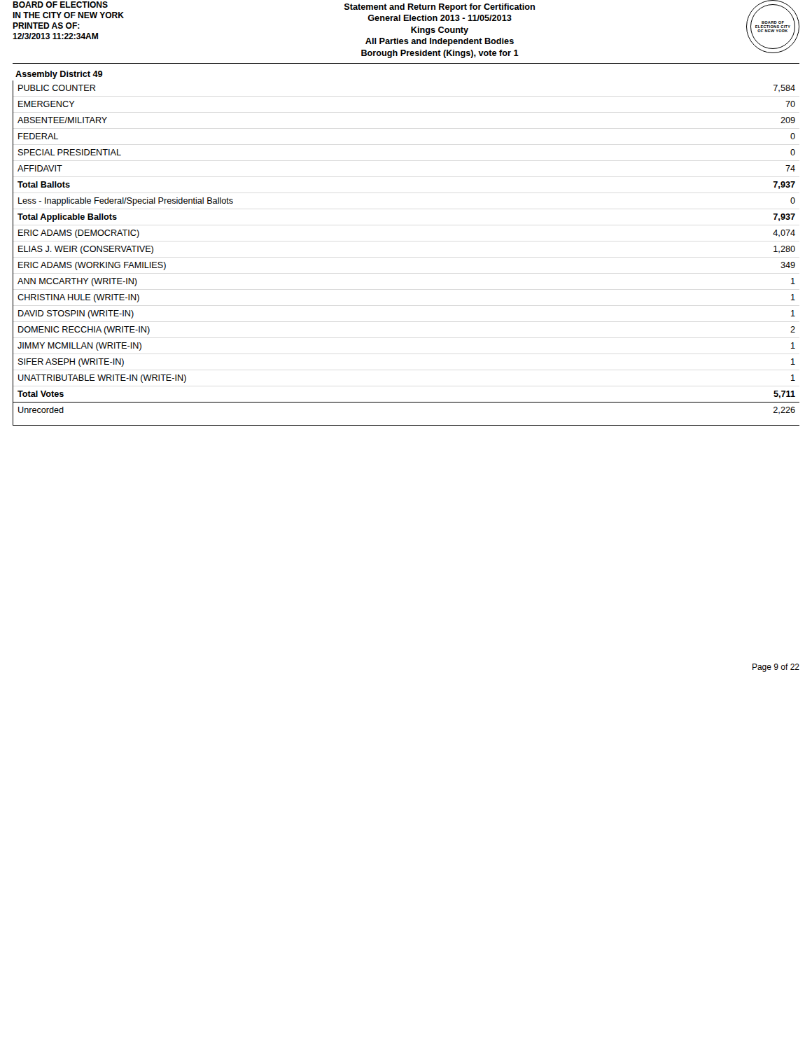BOARD OF ELECTIONS
IN THE CITY OF NEW YORK
PRINTED AS OF:
12/3/2013 11:22:34AM
Statement and Return Report for Certification
General Election 2013 - 11/05/2013
Kings County
All Parties and Independent Bodies
Borough President (Kings), vote for 1
BOARD OF ELECTIONS CITY OF NEW YORK
Assembly District 49
| PUBLIC COUNTER | 7,584 |
| EMERGENCY | 70 |
| ABSENTEE/MILITARY | 209 |
| FEDERAL | 0 |
| SPECIAL PRESIDENTIAL | 0 |
| AFFIDAVIT | 74 |
| Total Ballots | 7,937 |
| Less - Inapplicable Federal/Special Presidential Ballots | 0 |
| Total Applicable Ballots | 7,937 |
| ERIC ADAMS (DEMOCRATIC) | 4,074 |
| ELIAS J. WEIR (CONSERVATIVE) | 1,280 |
| ERIC ADAMS (WORKING FAMILIES) | 349 |
| ANN MCCARTHY (WRITE-IN) | 1 |
| CHRISTINA HULE (WRITE-IN) | 1 |
| DAVID STOSPIN (WRITE-IN) | 1 |
| DOMENIC RECCHIA (WRITE-IN) | 2 |
| JIMMY MCMILLAN (WRITE-IN) | 1 |
| SIFER ASEPH (WRITE-IN) | 1 |
| UNATTRIBUTABLE WRITE-IN (WRITE-IN) | 1 |
| Total Votes | 5,711 |
| Unrecorded | 2,226 |
Page 9 of 22